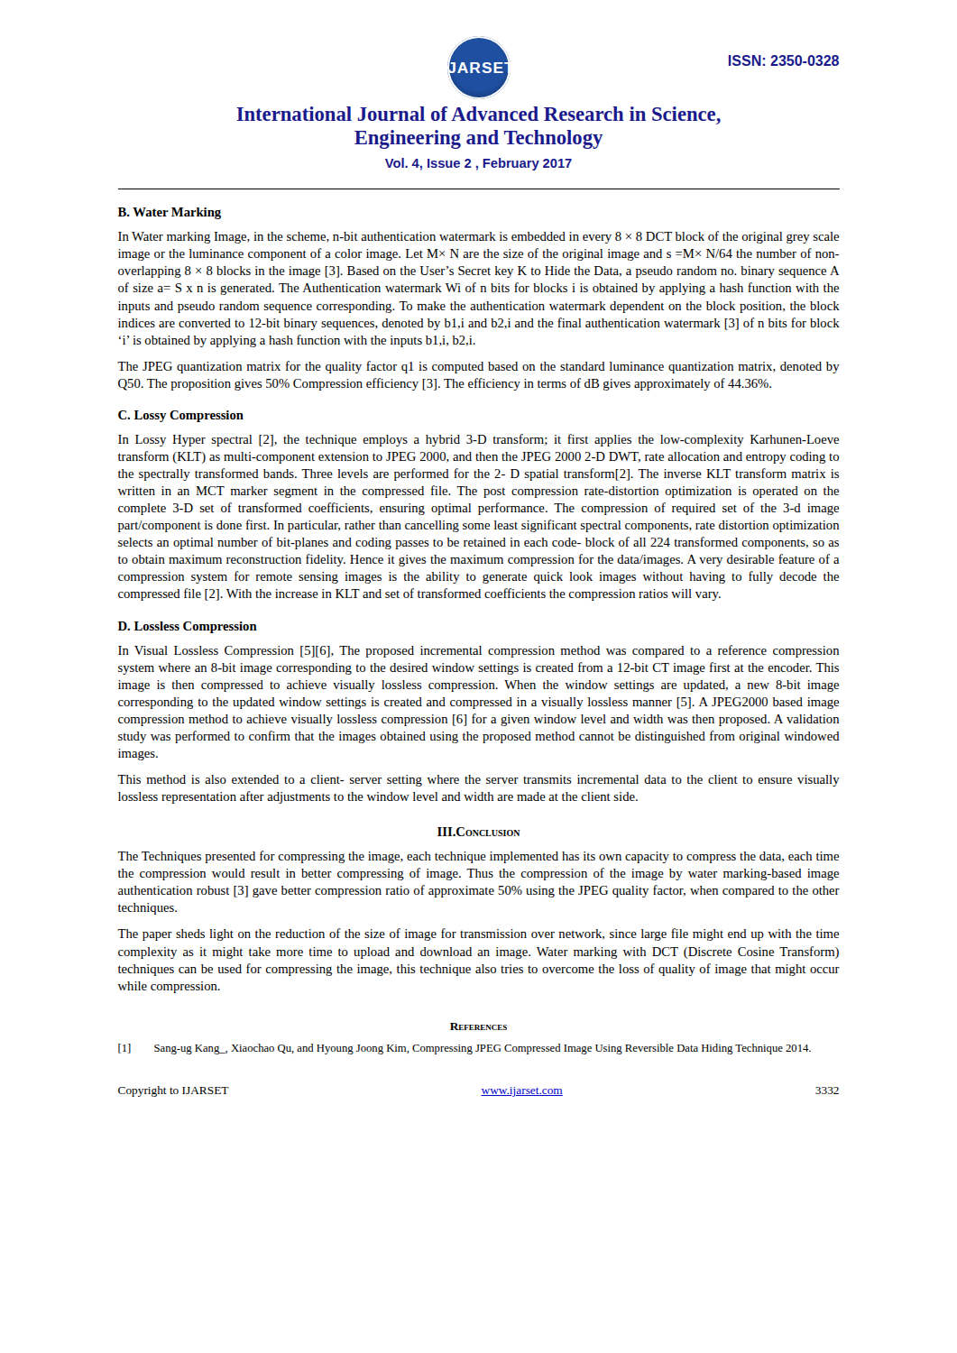IJARSET
ISSN: 2350-0328
International Journal of Advanced Research in Science,
Engineering and Technology
Vol. 4, Issue 2 , February 2017
B. Water Marking
In Water marking Image, in the scheme, n-bit authentication watermark is embedded in every 8 × 8 DCT block of the original grey scale image or the luminance component of a color image. Let M× N are the size of the original image and s =M× N/64 the number of non-overlapping 8 × 8 blocks in the image [3]. Based on the User’s Secret key K to Hide the Data, a pseudo random no. binary sequence A of size a= S x n is generated. The Authentication watermark Wi of n bits for blocks i is obtained by applying a hash function with the inputs and pseudo random sequence corresponding. To make the authentication watermark dependent on the block position, the block indices are converted to 12-bit binary sequences, denoted by b1,i and b2,i and the final authentication watermark [3] of n bits for block ‘i’ is obtained by applying a hash function with the inputs b1,i, b2,i.
The JPEG quantization matrix for the quality factor q1 is computed based on the standard luminance quantization matrix, denoted by Q50. The proposition gives 50% Compression efficiency [3]. The efficiency in terms of dB gives approximately of 44.36%.
C. Lossy Compression
In Lossy Hyper spectral [2], the technique employs a hybrid 3-D transform; it first applies the low-complexity Karhunen-Loeve transform (KLT) as multi-component extension to JPEG 2000, and then the JPEG 2000 2-D DWT, rate allocation and entropy coding to the spectrally transformed bands. Three levels are performed for the 2- D spatial transform[2]. The inverse KLT transform matrix is written in an MCT marker segment in the compressed file. The post compression rate-distortion optimization is operated on the complete 3-D set of transformed coefficients, ensuring optimal performance. The compression of required set of the 3-d image part/component is done first. In particular, rather than cancelling some least significant spectral components, rate distortion optimization selects an optimal number of bit-planes and coding passes to be retained in each code- block of all 224 transformed components, so as to obtain maximum reconstruction fidelity. Hence it gives the maximum compression for the data/images. A very desirable feature of a compression system for remote sensing images is the ability to generate quick look images without having to fully decode the compressed file [2]. With the increase in KLT and set of transformed coefficients the compression ratios will vary.
D. Lossless Compression
In Visual Lossless Compression [5][6], The proposed incremental compression method was compared to a reference compression system where an 8-bit image corresponding to the desired window settings is created from a 12-bit CT image first at the encoder. This image is then compressed to achieve visually lossless compression. When the window settings are updated, a new 8-bit image corresponding to the updated window settings is created and compressed in a visually lossless manner [5]. A JPEG2000 based image compression method to achieve visually lossless compression [6] for a given window level and width was then proposed. A validation study was performed to confirm that the images obtained using the proposed method cannot be distinguished from original windowed images.
This method is also extended to a client- server setting where the server transmits incremental data to the client to ensure visually lossless representation after adjustments to the window level and width are made at the client side.
III.Conclusion
The Techniques presented for compressing the image, each technique implemented has its own capacity to compress the data, each time the compression would result in better compressing of image. Thus the compression of the image by water marking-based image authentication robust [3] gave better compression ratio of approximate 50% using the JPEG quality factor, when compared to the other techniques.
The paper sheds light on the reduction of the size of image for transmission over network, since large file might end up with the time complexity as it might take more time to upload and download an image. Water marking with DCT (Discrete Cosine Transform) techniques can be used for compressing the image, this technique also tries to overcome the loss of quality of image that might occur while compression.
References
[1] Sang-ug Kang_, Xiaochao Qu, and Hyoung Joong Kim, Compressing JPEG Compressed Image Using Reversible Data Hiding Technique 2014.
Copyright to IJARSET
www.ijarset.com
3332